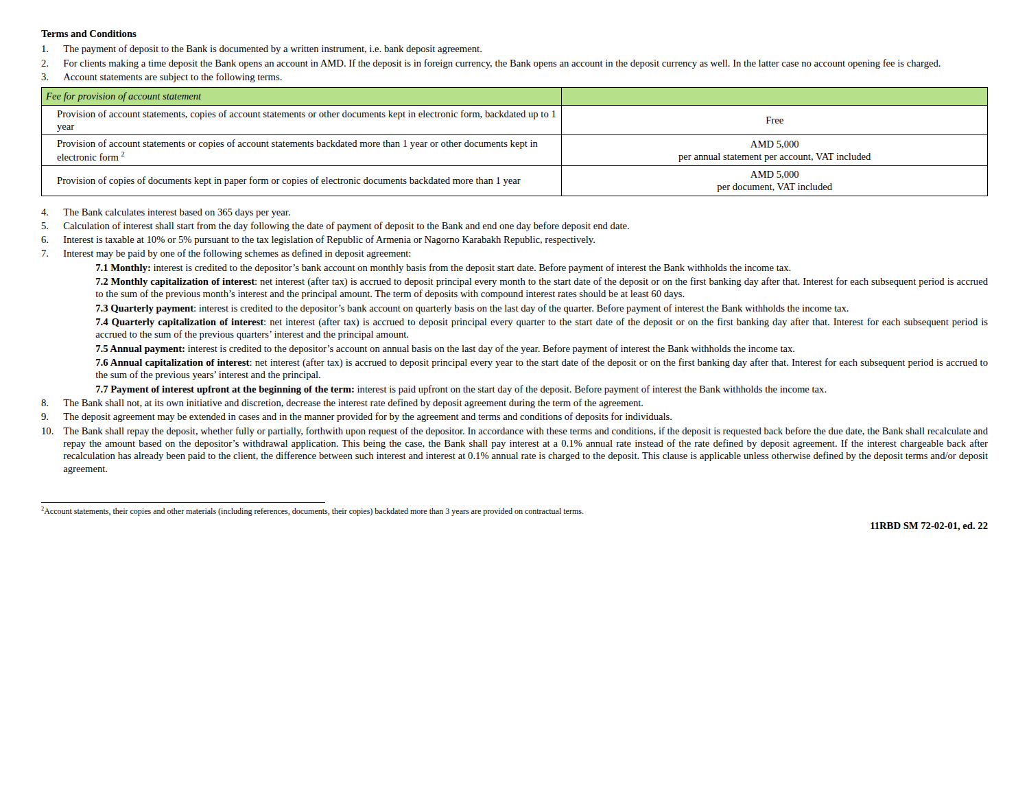Terms and Conditions
1. The payment of deposit to the Bank is documented by a written instrument, i.e. bank deposit agreement.
2. For clients making a time deposit the Bank opens an account in AMD. If the deposit is in foreign currency, the Bank opens an account in the deposit currency as well. In the latter case no account opening fee is charged.
3. Account statements are subject to the following terms.
| Fee for provision of account statement | |
| Provision of account statements, copies of account statements or other documents kept in electronic form, backdated up to 1 year | Free |
| Provision of account statements or copies of account statements backdated more than 1 year or other documents kept in electronic form 2 | AMD 5,000 per annual statement per account, VAT included |
| Provision of copies of documents kept in paper form or copies of electronic documents backdated more than 1 year | AMD 5,000 per document, VAT included |
4. The Bank calculates interest based on 365 days per year.
5. Calculation of interest shall start from the day following the date of payment of deposit to the Bank and end one day before deposit end date.
6. Interest is taxable at 10% or 5% pursuant to the tax legislation of Republic of Armenia or Nagorno Karabakh Republic, respectively.
7. Interest may be paid by one of the following schemes as defined in deposit agreement:
7.1 Monthly: interest is credited to the depositor’s bank account on monthly basis from the deposit start date. Before payment of interest the Bank withholds the income tax.
7.2 Monthly capitalization of interest: net interest (after tax) is accrued to deposit principal every month to the start date of the deposit or on the first banking day after that. Interest for each subsequent period is accrued to the sum of the previous month’s interest and the principal amount. The term of deposits with compound interest rates should be at least 60 days.
7.3 Quarterly payment: interest is credited to the depositor’s bank account on quarterly basis on the last day of the quarter. Before payment of interest the Bank withholds the income tax.
7.4 Quarterly capitalization of interest: net interest (after tax) is accrued to deposit principal every quarter to the start date of the deposit or on the first banking day after that. Interest for each subsequent period is accrued to the sum of the previous quarters’ interest and the principal amount.
7.5 Annual payment: interest is credited to the depositor’s account on annual basis on the last day of the year. Before payment of interest the Bank withholds the income tax.
7.6 Annual capitalization of interest: net interest (after tax) is accrued to deposit principal every year to the start date of the deposit or on the first banking day after that. Interest for each subsequent period is accrued to the sum of the previous years’ interest and the principal.
7.7 Payment of interest upfront at the beginning of the term: interest is paid upfront on the start day of the deposit. Before payment of interest the Bank withholds the income tax.
8. The Bank shall not, at its own initiative and discretion, decrease the interest rate defined by deposit agreement during the term of the agreement.
9. The deposit agreement may be extended in cases and in the manner provided for by the agreement and terms and conditions of deposits for individuals.
10. The Bank shall repay the deposit, whether fully or partially, forthwith upon request of the depositor. In accordance with these terms and conditions, if the deposit is requested back before the due date, the Bank shall recalculate and repay the amount based on the depositor’s withdrawal application. This being the case, the Bank shall pay interest at a 0.1% annual rate instead of the rate defined by deposit agreement. If the interest chargeable back after recalculation has already been paid to the client, the difference between such interest and interest at 0.1% annual rate is charged to the deposit. This clause is applicable unless otherwise defined by the deposit terms and/or deposit agreement.
2Account statements, their copies and other materials (including references, documents, their copies) backdated more than 3 years are provided on contractual terms.
11RBD SM 72-02-01, ed. 22